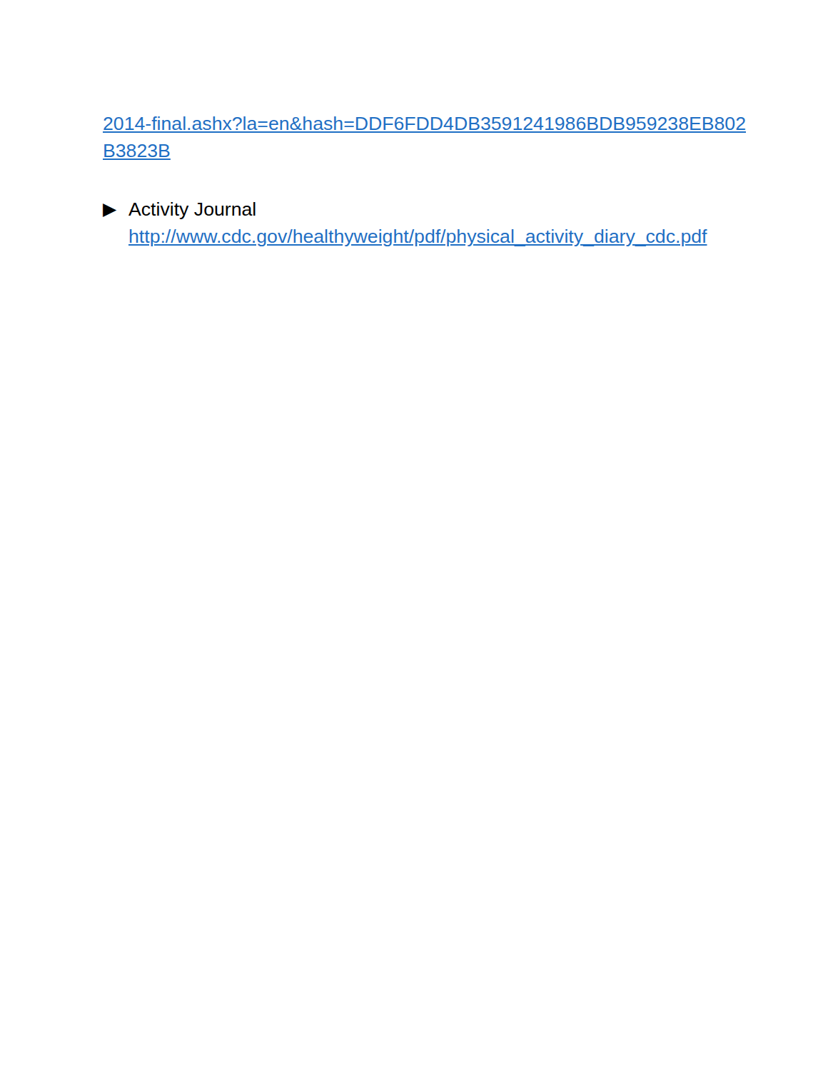2014-final.ashx?la=en&hash=DDF6FDD4DB3591241986BDB959238EB802B3823B
Activity Journal http://www.cdc.gov/healthyweight/pdf/physical_activity_diary_cdc.pdf